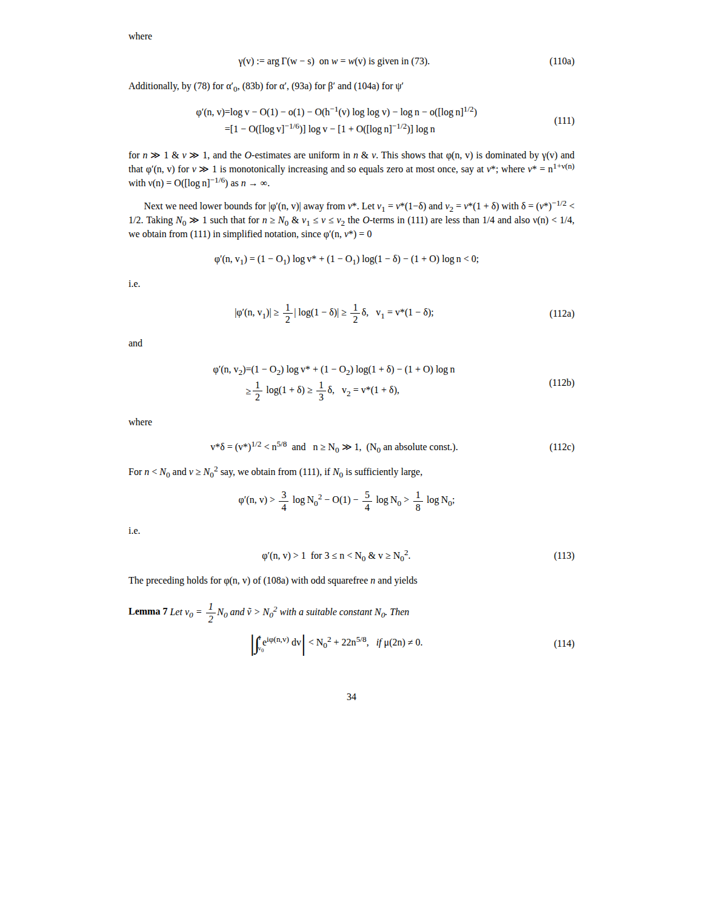where
γ(v) := arg Γ(w − s) on w = w(v) is given in (73).
(110a)
Additionally, by (78) for α′0, (83b) for α′, (93a) for β′ and (104a) for ψ′
| φ′(n, v) | = | log v − O(1) − o(1) − O(h −1 (v) log log v) − log n − o([log n] 1/2 ) |
| | = | [1 − O([log v] −1/6 )] log v − [1 + O([log n] −1/2 )] log n |
(111)
for n ≫ 1 & v ≫ 1, and the O-estimates are uniform in n & v. This shows that φ(n, v) is dominated by γ(v) and that φ′(n, v) for v ≫ 1 is monotonically increasing and so equals zero at most once, say at v*; where v* = n1+ν(n) with ν(n) = O([log n]−1/6) as n → ∞.
Next we need lower bounds for |φ′(n, v)| away from v*. Let v1 = v*(1−δ) and v2 = v*(1 + δ) with δ = (v*)−1/2 < 1/2. Taking N0 ≫ 1 such that for n ≥ N0 & v1 ≤ v ≤ v2 the O-terms in (111) are less than 1/4 and also ν(n) < 1/4, we obtain from (111) in simplified notation, since φ′(n, v*) = 0
φ′(n, v1) = (1 − O1) log v* + (1 − O1) log(1 − δ) − (1 + O) log n < 0;
i.e.
|φ′(n, v1)| ≥ 12| log(1 − δ)| ≥ 12δ, v1 = v*(1 − δ);
(112a)
and
| φ′(n, v 2 ) | = | (1 − O 2 ) log v* + (1 − O 2 ) log(1 + δ) − (1 + O) log n |
| | ≥ | 1 2 log(1 + δ) ≥ 1 3 δ, v 2 = v*(1 + δ), |
(112b)
where
v*δ = (v*)1/2 < n5/8 and n ≥ N0 ≫ 1, (N0 an absolute const.).
(112c)
For n < N0 and v ≥ N02 say, we obtain from (111), if N0 is sufficiently large,
φ′(n, v) > 34 log N02 − O(1) − 54 log N0 > 18 log N0;
i.e.
φ′(n, v) > 1 for 3 ≤ n < N0 & v ≥ N02.
(113)
The preceding holds for φ(n, v) of (108a) with odd squarefree n and yields
Lemma 7 Let v0 = 12 N0 and ṽ > N02 with a suitable constant N0. Then
|∫ṽv0eiφ(n,v) dv| < N02 + 22n5/8, if μ(2n) ≠ 0.
(114)
34